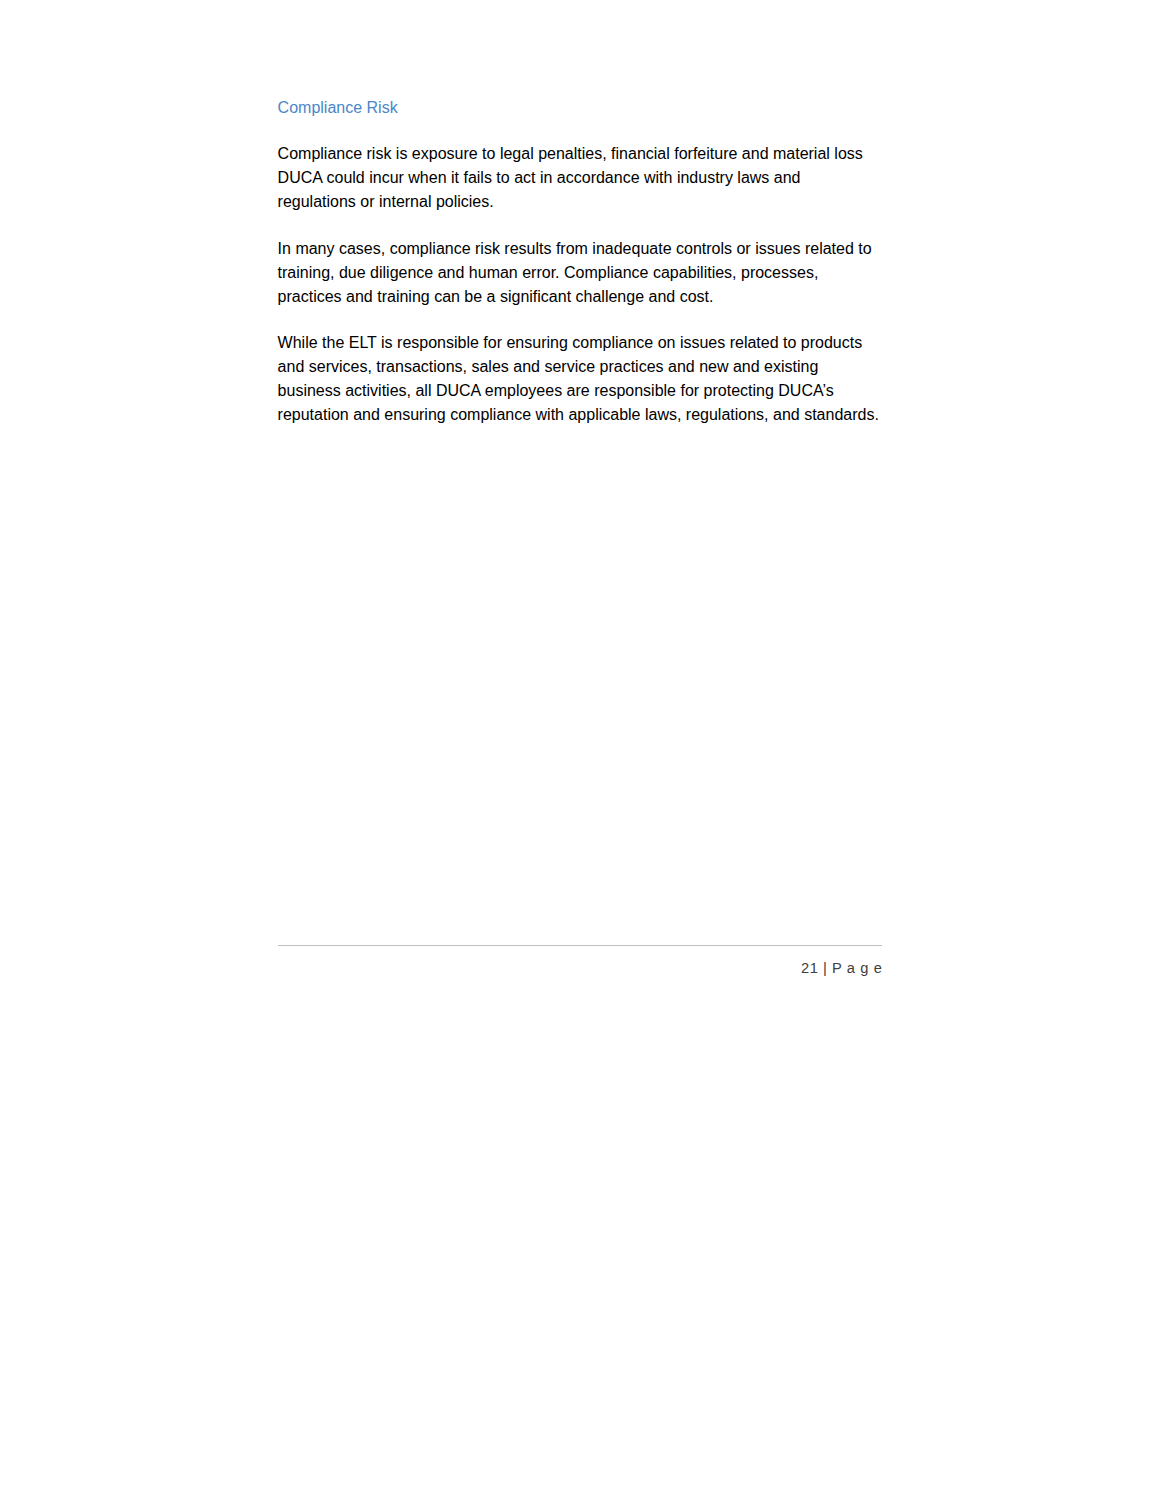Compliance Risk
Compliance risk is exposure to legal penalties, financial forfeiture and material loss DUCA could incur when it fails to act in accordance with industry laws and regulations or internal policies.
In many cases, compliance risk results from inadequate controls or issues related to training, due diligence and human error. Compliance capabilities, processes, practices and training can be a significant challenge and cost.
While the ELT is responsible for ensuring compliance on issues related to products and services, transactions, sales and service practices and new and existing business activities, all DUCA employees are responsible for protecting DUCA’s reputation and ensuring compliance with applicable laws, regulations, and standards.
21 | P a g e